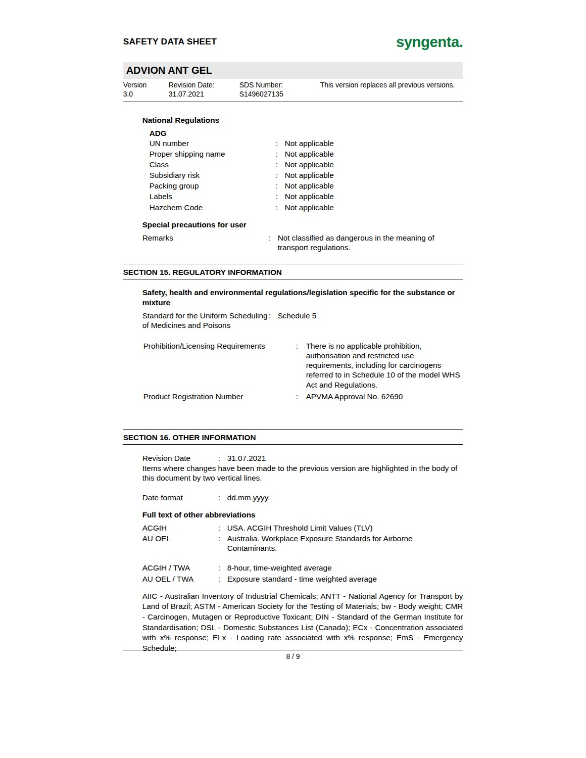SAFETY DATA SHEET
syngenta.
ADVION ANT GEL
Version 3.0
Revision Date: 31.07.2021
SDS Number: S1496027135
This version replaces all previous versions.
National Regulations
ADG
| UN number | : | Not applicable |
| Proper shipping name | : | Not applicable |
| Class | : | Not applicable |
| Subsidiary risk | : | Not applicable |
| Packing group | : | Not applicable |
| Labels | : | Not applicable |
| Hazchem Code | : | Not applicable |
Special precautions for user
| Remarks | : | Not classified as dangerous in the meaning of transport regulations. |
SECTION 15. REGULATORY INFORMATION
Safety, health and environmental regulations/legislation specific for the substance or mixture
| Standard for the Uniform Scheduling of Medicines and Poisons | : | Schedule 5 |
| Prohibition/Licensing Requirements | : | There is no applicable prohibition, authorisation and restricted use requirements, including for carcinogens referred to in Schedule 10 of the model WHS Act and Regulations. |
| Product Registration Number | : | APVMA Approval No. 62690 |
SECTION 16. OTHER INFORMATION
| Revision Date | : | 31.07.2021 |
Items where changes have been made to the previous version are highlighted in the body of this document by two vertical lines.
| Date format | : | dd.mm.yyyy |
Full text of other abbreviations
| ACGIH | : | USA. ACGIH Threshold Limit Values (TLV) |
| AU OEL | : | Australia. Workplace Exposure Standards for Airborne Contaminants. |
| ACGIH / TWA | : | 8-hour, time-weighted average |
| AU OEL / TWA | : | Exposure standard - time weighted average |
AIIC - Australian Inventory of Industrial Chemicals; ANTT - National Agency for Transport by Land of Brazil; ASTM - American Society for the Testing of Materials; bw - Body weight; CMR - Carcinogen, Mutagen or Reproductive Toxicant; DIN - Standard of the German Institute for Standardisation; DSL - Domestic Substances List (Canada); ECx - Concentration associated with x% response; ELx - Loading rate associated with x% response; EmS - Emergency Schedule;
8 / 9